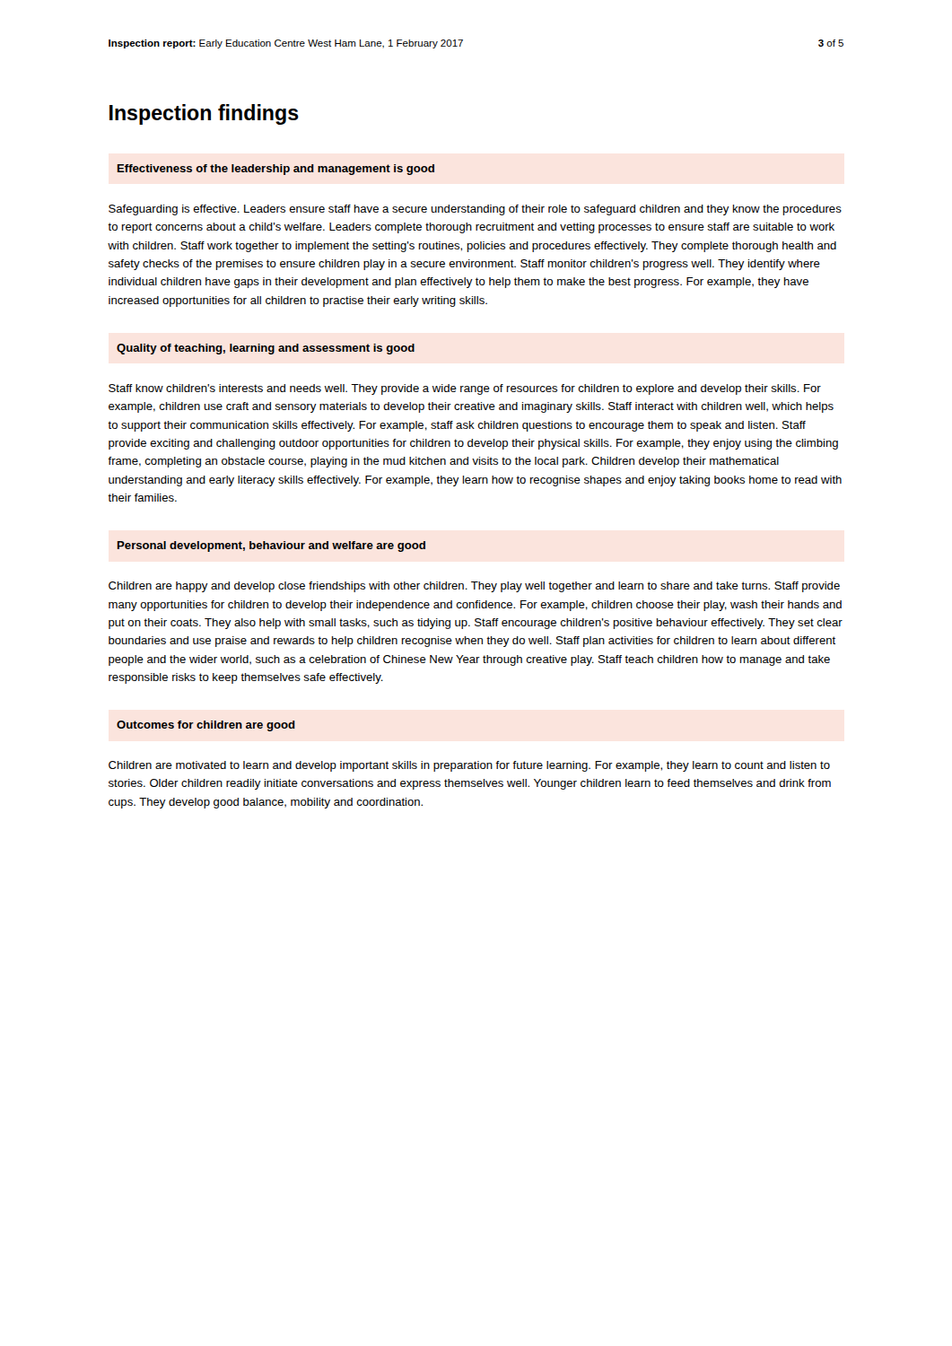Inspection report: Early Education Centre West Ham Lane, 1 February 2017 3 of 5
Inspection findings
Effectiveness of the leadership and management is good
Safeguarding is effective. Leaders ensure staff have a secure understanding of their role to safeguard children and they know the procedures to report concerns about a child's welfare. Leaders complete thorough recruitment and vetting processes to ensure staff are suitable to work with children. Staff work together to implement the setting's routines, policies and procedures effectively. They complete thorough health and safety checks of the premises to ensure children play in a secure environment. Staff monitor children's progress well. They identify where individual children have gaps in their development and plan effectively to help them to make the best progress. For example, they have increased opportunities for all children to practise their early writing skills.
Quality of teaching, learning and assessment is good
Staff know children's interests and needs well. They provide a wide range of resources for children to explore and develop their skills. For example, children use craft and sensory materials to develop their creative and imaginary skills. Staff interact with children well, which helps to support their communication skills effectively. For example, staff ask children questions to encourage them to speak and listen. Staff provide exciting and challenging outdoor opportunities for children to develop their physical skills. For example, they enjoy using the climbing frame, completing an obstacle course, playing in the mud kitchen and visits to the local park. Children develop their mathematical understanding and early literacy skills effectively. For example, they learn how to recognise shapes and enjoy taking books home to read with their families.
Personal development, behaviour and welfare are good
Children are happy and develop close friendships with other children. They play well together and learn to share and take turns. Staff provide many opportunities for children to develop their independence and confidence. For example, children choose their play, wash their hands and put on their coats. They also help with small tasks, such as tidying up. Staff encourage children's positive behaviour effectively. They set clear boundaries and use praise and rewards to help children recognise when they do well. Staff plan activities for children to learn about different people and the wider world, such as a celebration of Chinese New Year through creative play. Staff teach children how to manage and take responsible risks to keep themselves safe effectively.
Outcomes for children are good
Children are motivated to learn and develop important skills in preparation for future learning. For example, they learn to count and listen to stories. Older children readily initiate conversations and express themselves well. Younger children learn to feed themselves and drink from cups. They develop good balance, mobility and coordination.